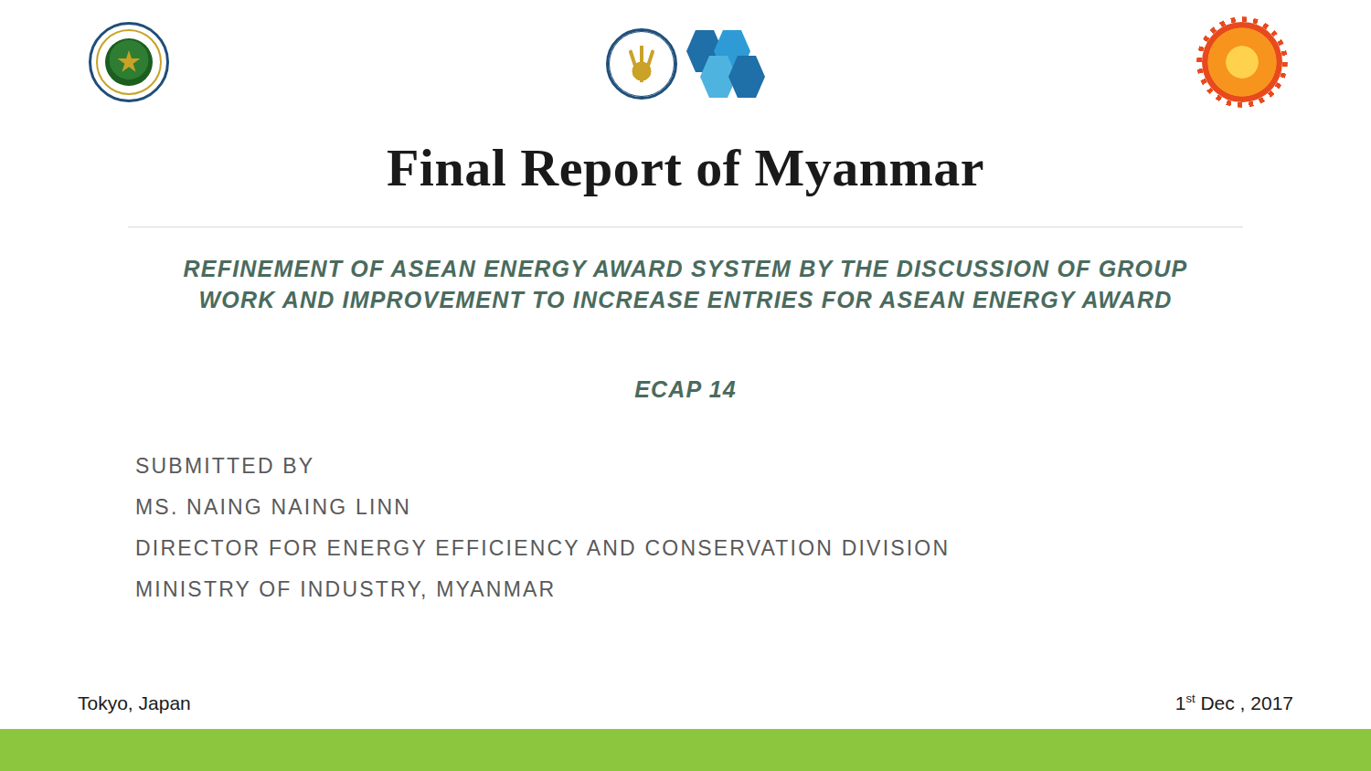Final Report of Myanmar
Refinement of ASEAN Energy Award System by the Discussion of Group Work and Improvement to Increase Entries for ASEAN Energy Award
ECAP 14
Submitted by
Ms. Naing Naing Linn
Director for Energy Efficiency and Conservation Division
Ministry of Industry, Myanmar
Tokyo, Japan
1st Dec , 2017